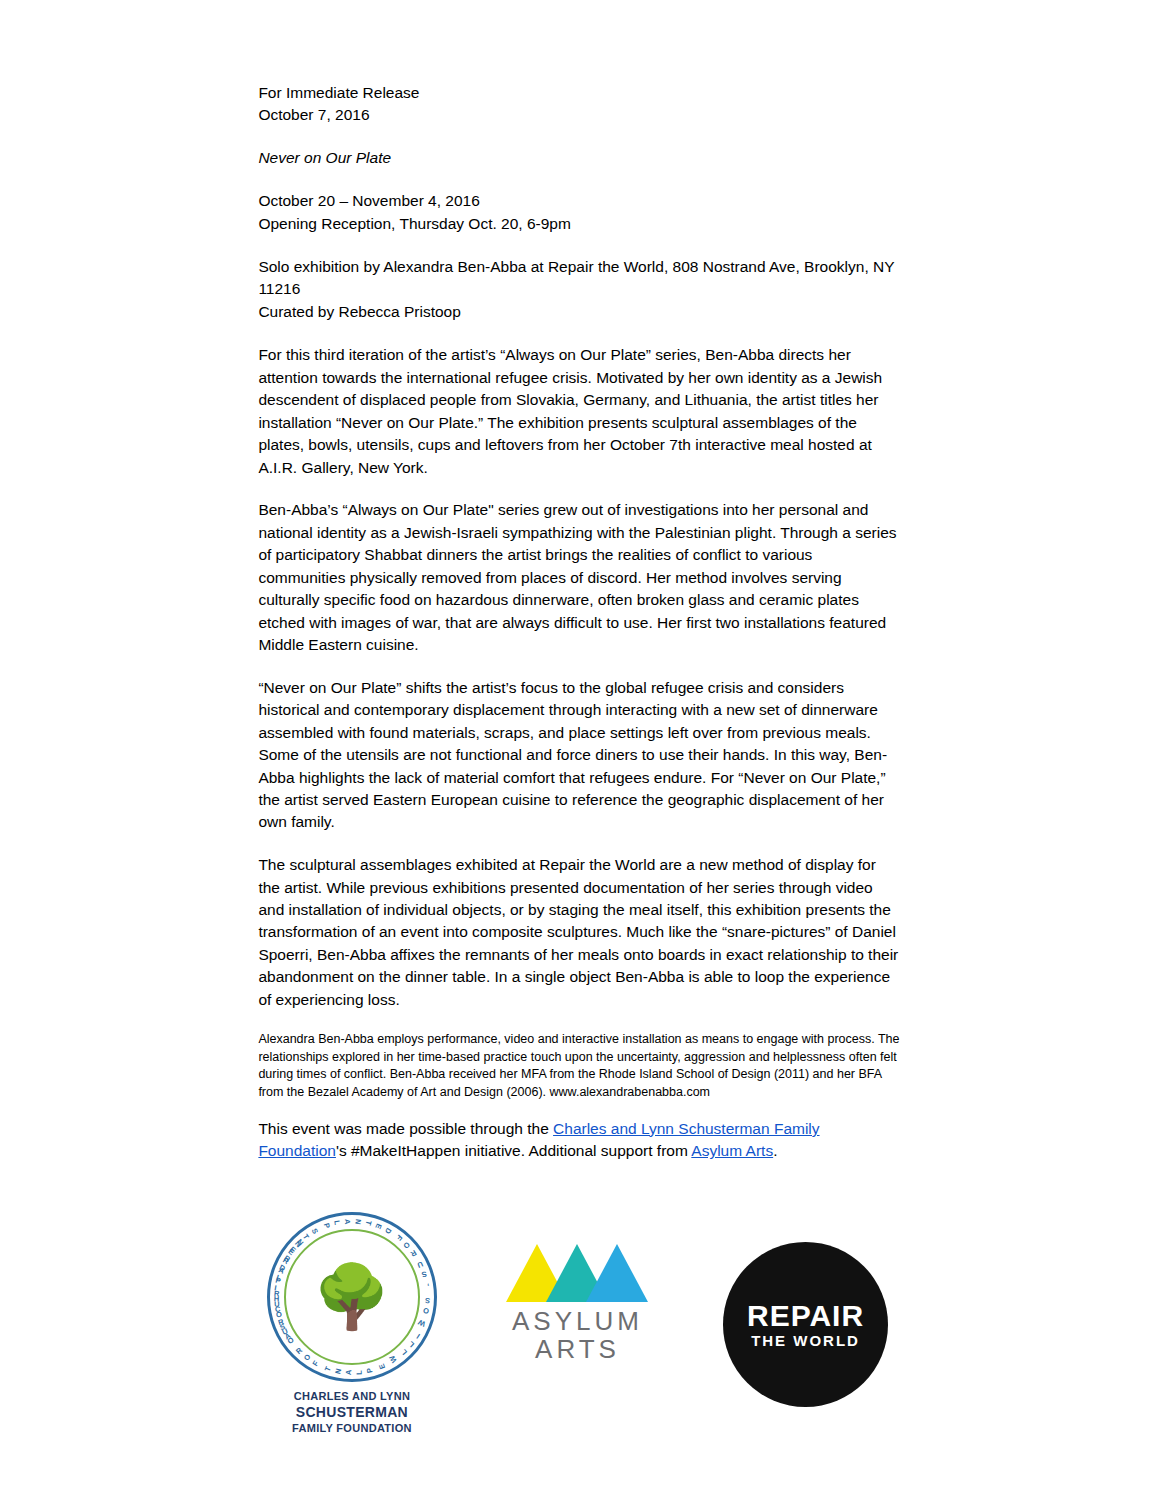For Immediate Release
October 7, 2016
Never on Our Plate
October 20 – November 4, 2016
Opening Reception, Thursday Oct. 20, 6-9pm
Solo exhibition by Alexandra Ben-Abba at Repair the World, 808 Nostrand Ave, Brooklyn, NY 11216
Curated by Rebecca Pristoop
For this third iteration of the artist’s “Always on Our Plate” series, Ben-Abba directs her attention towards the international refugee crisis. Motivated by her own identity as a Jewish descendent of displaced people from Slovakia, Germany, and Lithuania, the artist titles her installation “Never on Our Plate.” The exhibition presents sculptural assemblages of the plates, bowls, utensils, cups and leftovers from her October 7th interactive meal hosted at A.I.R. Gallery, New York.
Ben-Abba’s “Always on Our Plate" series grew out of investigations into her personal and national identity as a Jewish-Israeli sympathizing with the Palestinian plight. Through a series of participatory Shabbat dinners the artist brings the realities of conflict to various communities physically removed from places of discord. Her method involves serving culturally specific food on hazardous dinnerware, often broken glass and ceramic plates etched with images of war, that are always difficult to use. Her first two installations featured Middle Eastern cuisine.
“Never on Our Plate” shifts the artist’s focus to the global refugee crisis and considers historical and contemporary displacement through interacting with a new set of dinnerware assembled with found materials, scraps, and place settings left over from previous meals. Some of the utensils are not functional and force diners to use their hands. In this way, Ben-Abba highlights the lack of material comfort that refugees endure. For “Never on Our Plate,” the artist served Eastern European cuisine to reference the geographic displacement of her own family.
The sculptural assemblages exhibited at Repair the World are a new method of display for the artist. While previous exhibitions presented documentation of her series through video and installation of individual objects, or by staging the meal itself, this exhibition presents the transformation of an event into composite sculptures. Much like the “snare-pictures” of Daniel Spoerri, Ben-Abba affixes the remnants of her meals onto boards in exact relationship to their abandonment on the dinner table. In a single object Ben-Abba is able to loop the experience of experiencing loss.
Alexandra Ben-Abba employs performance, video and interactive installation as means to engage with process. The relationships explored in her time-based practice touch upon the uncertainty, aggression and helplessness often felt during times of conflict. Ben-Abba received her MFA from the Rhode Island School of Design (2011) and her BFA from the Bezalel Academy of Art and Design (2006). www.alexandrabenabba.com
This event was made possible through the Charles and Lynn Schusterman Family Foundation's #MakeItHappen initiative. Additional support from Asylum Arts.
A S O U R P A R E N T S P L A N T E D F O R U S , S O W I L L W E P L A N T F O R O U R C H I L D R E N
🌳
CHARLES AND LYNN SCHUSTERMAN FAMILY FOUNDATION
ASYLUM
ARTS
REPAIR
THE WORLD